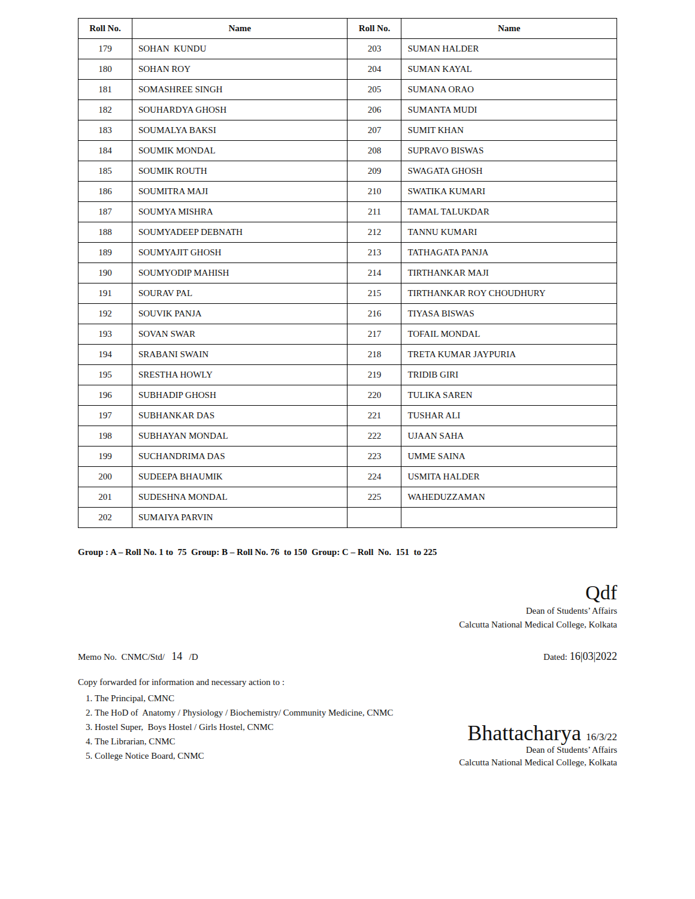| Roll No. | Name | Roll No. | Name |
| --- | --- | --- | --- |
| 179 | SOHAN KUNDU | 203 | SUMAN HALDER |
| 180 | SOHAN ROY | 204 | SUMAN KAYAL |
| 181 | SOMASHREE SINGH | 205 | SUMANA ORAO |
| 182 | SOUHARDYA GHOSH | 206 | SUMANTA MUDI |
| 183 | SOUMALYA BAKSI | 207 | SUMIT KHAN |
| 184 | SOUMIK MONDAL | 208 | SUPRAVO BISWAS |
| 185 | SOUMIK ROUTH | 209 | SWAGATA GHOSH |
| 186 | SOUMITRA MAJI | 210 | SWATIKA KUMARI |
| 187 | SOUMYA MISHRA | 211 | TAMAL TALUKDAR |
| 188 | SOUMYADEEP DEBNATH | 212 | TANNU KUMARI |
| 189 | SOUMYAJIT GHOSH | 213 | TATHAGATA PANJA |
| 190 | SOUMYODIP MAHISH | 214 | TIRTHANKAR MAJI |
| 191 | SOURAV PAL | 215 | TIRTHANKAR ROY CHOUDHURY |
| 192 | SOUVIK PANJA | 216 | TIYASA BISWAS |
| 193 | SOVAN SWAR | 217 | TOFAIL MONDAL |
| 194 | SRABANI SWAIN | 218 | TRETA KUMAR JAYPURIA |
| 195 | SRESTHA HOWLY | 219 | TRIDIB GIRI |
| 196 | SUBHADIP GHOSH | 220 | TULIKA SAREN |
| 197 | SUBHANKAR DAS | 221 | TUSHAR ALI |
| 198 | SUBHAYAN MONDAL | 222 | UJAAN SAHA |
| 199 | SUCHANDRIMA DAS | 223 | UMME SAINA |
| 200 | SUDEEPA BHAUMIK | 224 | USMITA HALDER |
| 201 | SUDESHNA MONDAL | 225 | WAHEDUZZAMAN |
| 202 | SUMAIYA PARVIN | | |
Group : A – Roll No. 1 to 75 Group: B – Roll No. 76 to 150 Group: C – Roll No. 151 to 225
Qdf
Dean of Students’ Affairs
Calcutta National Medical College, Kolkata
Memo No. CNMC/Std/ 14 /D
Dated: 16|03|2022
Copy forwarded for information and necessary action to :
The Principal, CMNC
The HoD of Anatomy / Physiology / Biochemistry/ Community Medicine, CNMC
Hostel Super, Boys Hostel / Girls Hostel, CNMC
The Librarian, CNMC
College Notice Board, CNMC
Bhattacharya16/3/22
Dean of Students’ Affairs
Calcutta National Medical College, Kolkata